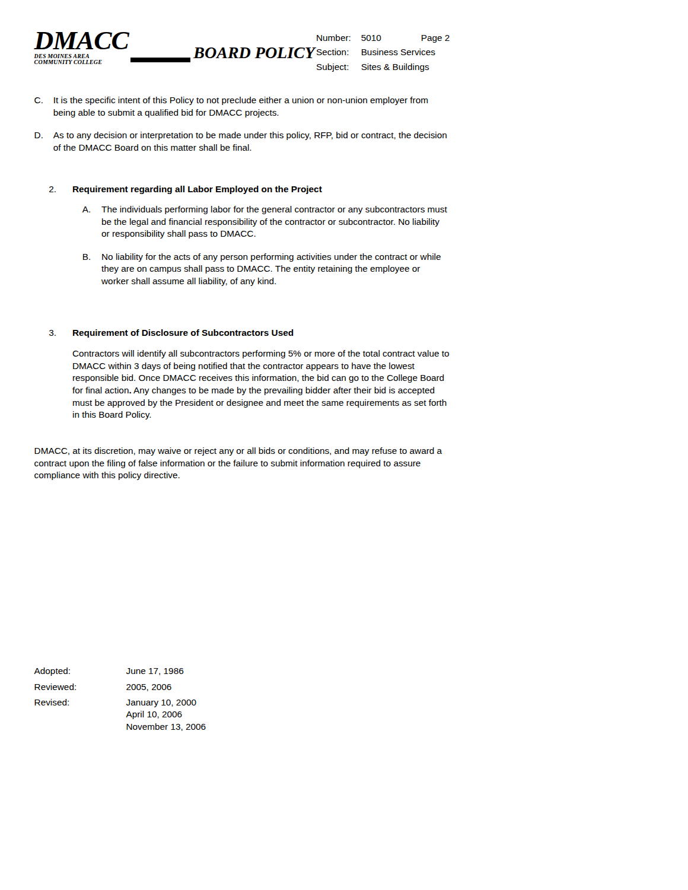DMACC DES MOINES AREA COMMUNITY COLLEGE
BOARD POLICY
| Number: | 5010 | Page 2 |
| Section: | Business Services |
| Subject: | Sites & Buildings |
C. It is the specific intent of this Policy to not preclude either a union or non-union employer from being able to submit a qualified bid for DMACC projects.
D. As to any decision or interpretation to be made under this policy, RFP, bid or contract, the decision of the DMACC Board on this matter shall be final.
2.
Requirement regarding all Labor Employed on the Project
A. The individuals performing labor for the general contractor or any subcontractors must be the legal and financial responsibility of the contractor or subcontractor. No liability or responsibility shall pass to DMACC.
B. No liability for the acts of any person performing activities under the contract or while they are on campus shall pass to DMACC. The entity retaining the employee or worker shall assume all liability, of any kind.
3.
Requirement of Disclosure of Subcontractors Used
Contractors will identify all subcontractors performing 5% or more of the total contract value to DMACC within 3 days of being notified that the contractor appears to have the lowest responsible bid. Once DMACC receives this information, the bid can go to the College Board for final action. Any changes to be made by the prevailing bidder after their bid is accepted must be approved by the President or designee and meet the same requirements as set forth in this Board Policy.
DMACC, at its discretion, may waive or reject any or all bids or conditions, and may refuse to award a contract upon the filing of false information or the failure to submit information required to assure compliance with this policy directive.
| Adopted: | June 17, 1986 |
| Reviewed: | 2005, 2006 |
| Revised: | January 10, 2000 April 10, 2006 November 13, 2006 |